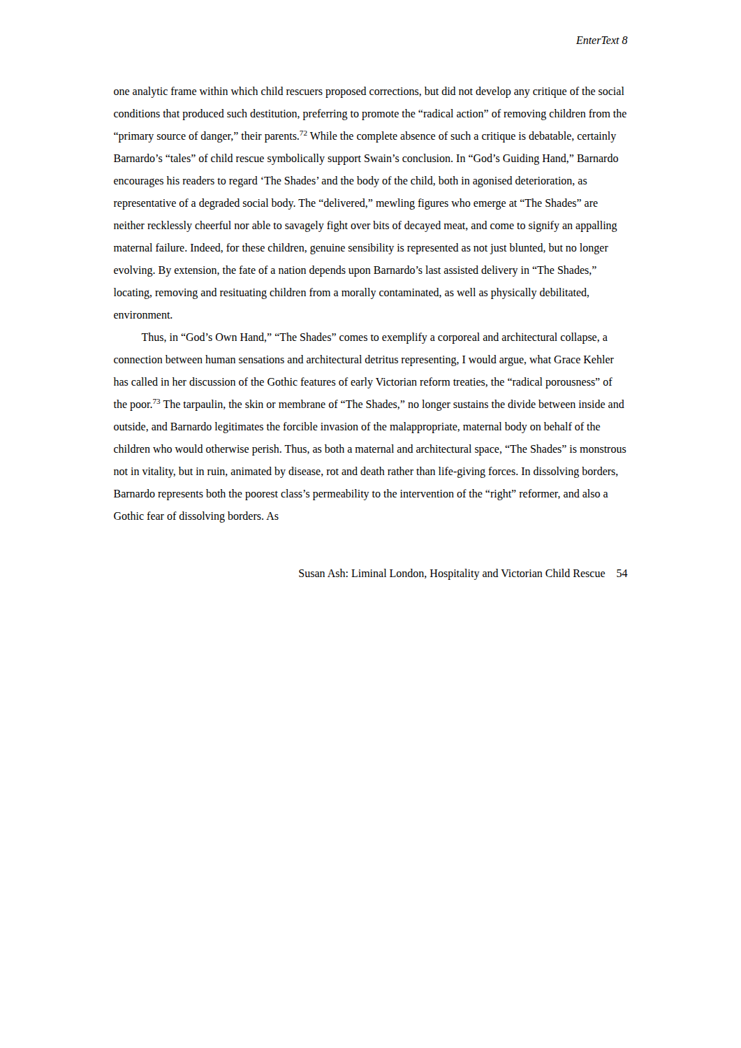EnterText 8
one analytic frame within which child rescuers proposed corrections, but did not develop any critique of the social conditions that produced such destitution, preferring to promote the “radical action” of removing children from the “primary source of danger,” their parents.72 While the complete absence of such a critique is debatable, certainly Barnardo’s “tales” of child rescue symbolically support Swain’s conclusion. In “God’s Guiding Hand,” Barnardo encourages his readers to regard ‘The Shades’ and the body of the child, both in agonised deterioration, as representative of a degraded social body. The “delivered,” mewling figures who emerge at “The Shades” are neither recklessly cheerful nor able to savagely fight over bits of decayed meat, and come to signify an appalling maternal failure. Indeed, for these children, genuine sensibility is represented as not just blunted, but no longer evolving. By extension, the fate of a nation depends upon Barnardo’s last assisted delivery in “The Shades,” locating, removing and resituating children from a morally contaminated, as well as physically debilitated, environment.
Thus, in “God’s Own Hand,” “The Shades” comes to exemplify a corporeal and architectural collapse, a connection between human sensations and architectural detritus representing, I would argue, what Grace Kehler has called in her discussion of the Gothic features of early Victorian reform treaties, the “radical porousness” of the poor.73 The tarpaulin, the skin or membrane of “The Shades,” no longer sustains the divide between inside and outside, and Barnardo legitimates the forcible invasion of the malappropriate, maternal body on behalf of the children who would otherwise perish. Thus, as both a maternal and architectural space, “The Shades” is monstrous not in vitality, but in ruin, animated by disease, rot and death rather than life-giving forces. In dissolving borders, Barnardo represents both the poorest class’s permeability to the intervention of the “right” reformer, and also a Gothic fear of dissolving borders. As
Susan Ash: Liminal London, Hospitality and Victorian Child Rescue 54